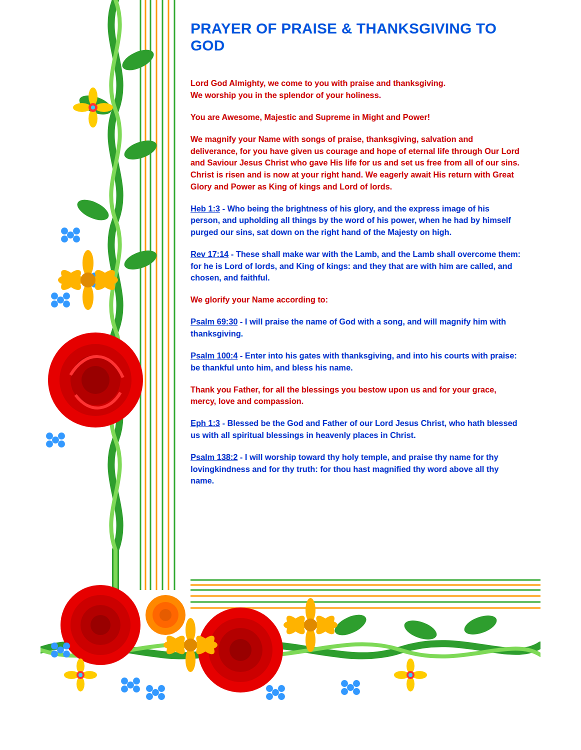PRAYER OF PRAISE & THANKSGIVING TO GOD
Lord God Almighty, we come to you with praise and thanksgiving.
We worship you in the splendor of your holiness.
You are Awesome, Majestic and Supreme in Might and Power!
We magnify your Name with songs of praise, thanksgiving, salvation and deliverance, for you have given us courage and hope of eternal life through Our Lord and Saviour Jesus Christ who gave His life for us and set us free from all of our sins.
Christ is risen and is now at your right hand. We eagerly await His return with Great Glory and Power as King of kings and Lord of lords.
Heb 1:3 - Who being the brightness of his glory, and the express image of his person, and upholding all things by the word of his power, when he had by himself purged our sins, sat down on the right hand of the Majesty on high.
Rev 17:14 - These shall make war with the Lamb, and the Lamb shall overcome them: for he is Lord of lords, and King of kings: and they that are with him are called, and chosen, and faithful.
We glorify your Name according to:
Psalm 69:30 - I will praise the name of God with a song, and will magnify him with thanksgiving.
Psalm 100:4 - Enter into his gates with thanksgiving, and into his courts with praise: be thankful unto him, and bless his name.
Thank you Father, for all the blessings you bestow upon us and for your grace, mercy, love and compassion.
Eph 1:3 - Blessed be the God and Father of our Lord Jesus Christ, who hath blessed us with all spiritual blessings in heavenly places in Christ.
Psalm 138:2 - I will worship toward thy holy temple, and praise thy name for thy lovingkindness and for thy truth: for thou hast magnified thy word above all thy name.